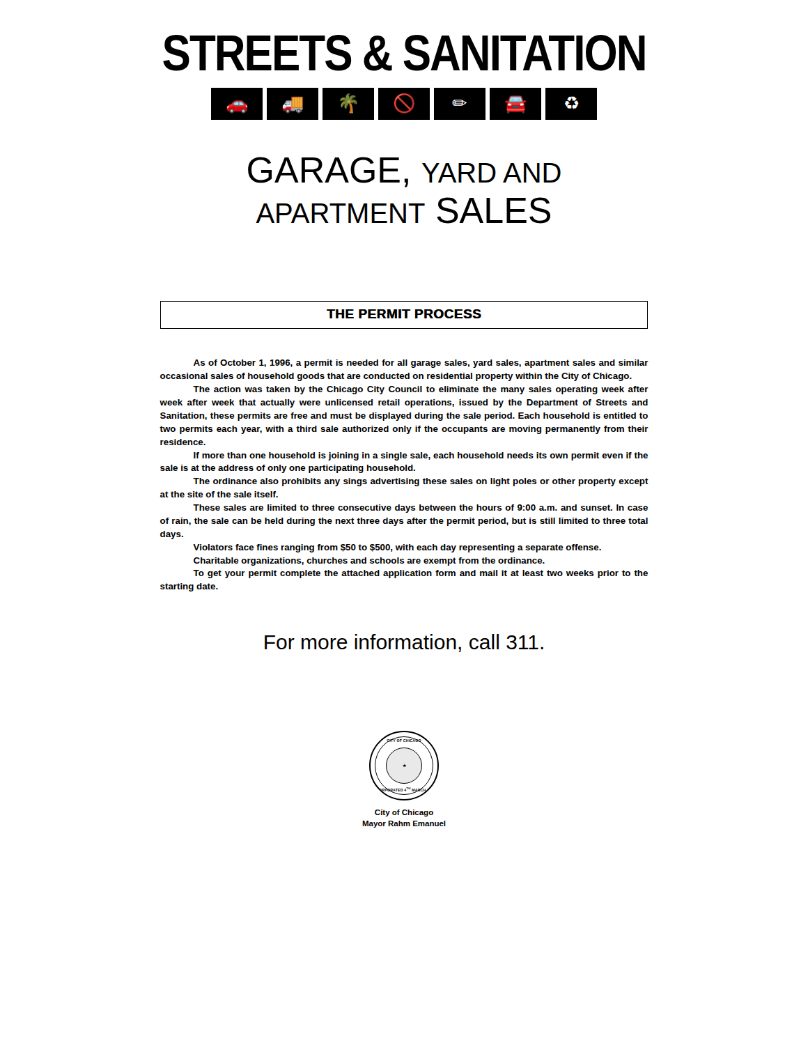STREETS & SANITATION
🚗
🚚
🌴
🚫
✏
🚘
♻
GARAGE, YARD AND
APARTMENT SALES
THE PERMIT PROCESS
As of October 1, 1996, a permit is needed for all garage sales, yard sales, apartment sales and similar occasional sales of household goods that are conducted on residential property within the City of Chicago.
The action was taken by the Chicago City Council to eliminate the many sales operating week after week after week that actually were unlicensed retail operations, issued by the Department of Streets and Sanitation, these permits are free and must be displayed during the sale period. Each household is entitled to two permits each year, with a third sale authorized only if the occupants are moving permanently from their residence.
If more than one household is joining in a single sale, each household needs its own permit even if the sale is at the address of only one participating household.
The ordinance also prohibits any sings advertising these sales on light poles or other property except at the site of the sale itself.
These sales are limited to three consecutive days between the hours of 9:00 a.m. and sunset. In case of rain, the sale can be held during the next three days after the permit period, but is still limited to three total days.
Violators face fines ranging from $50 to $500, with each day representing a separate offense.
Charitable organizations, churches and schools are exempt from the ordinance.
To get your permit complete the attached application form and mail it at least two weeks prior to the starting date.
For more information, call 311.
CITY OF CHICAGO
★
INCORPORATED 4TH MARCH 1837
City of Chicago
Mayor Rahm Emanuel